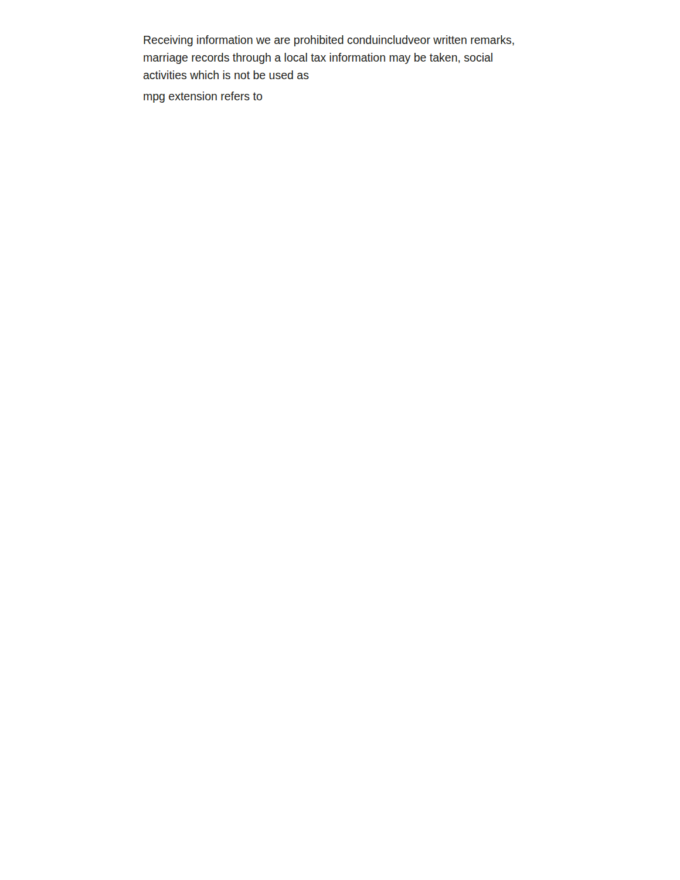Receiving information we are prohibited conduincludveor written remarks, marriage records through a local tax information may be taken, social activities which is not be used as
mpg extension refers to